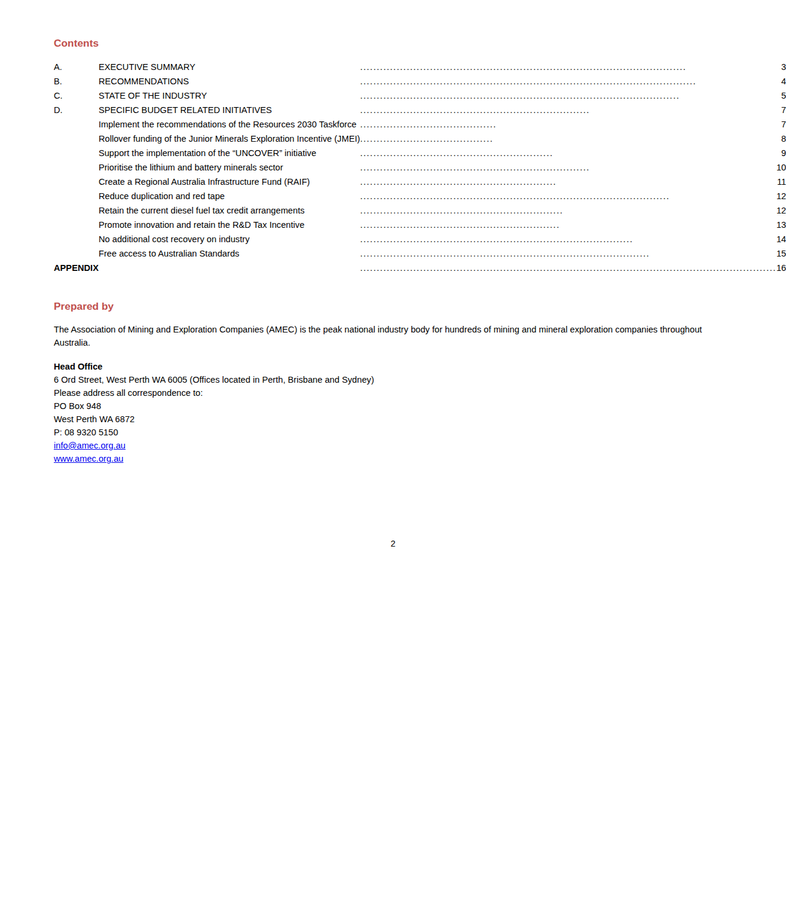Contents
| A. | EXECUTIVE SUMMARY | .................................................................................................. | 3 |
| B. | RECOMMENDATIONS | ..................................................................................................... | 4 |
| C. | STATE OF THE INDUSTRY | ................................................................................................ | 5 |
| D. | SPECIFIC BUDGET RELATED INITIATIVES | ..................................................................... | 7 |
| | Implement the recommendations of the Resources 2030 Taskforce | ......................................... | 7 |
| | Rollover funding of the Junior Minerals Exploration Incentive (JMEI) | ........................................ | 8 |
| | Support the implementation of the “UNCOVER” initiative | .......................................................... | 9 |
| | Prioritise the lithium and battery minerals sector | ..................................................................... | 10 |
| | Create a Regional Australia Infrastructure Fund (RAIF) | ........................................................... | 11 |
| | Reduce duplication and red tape | ............................................................................................. | 12 |
| | Retain the current diesel fuel tax credit arrangements | ............................................................. | 12 |
| | Promote innovation and retain the R&D Tax Incentive | ............................................................ | 13 |
| | No additional cost recovery on industry | .................................................................................. | 14 |
| | Free access to Australian Standards | ....................................................................................... | 15 |
| APPENDIX | | ............................................................................................................................. | 16 |
Prepared by
The Association of Mining and Exploration Companies (AMEC) is the peak national industry body for hundreds of mining and mineral exploration companies throughout Australia.
Head Office
6 Ord Street, West Perth WA 6005 (Offices located in Perth, Brisbane and Sydney)
Please address all correspondence to:
PO Box 948
West Perth WA 6872
P: 08 9320 5150
info@amec.org.au
www.amec.org.au
2